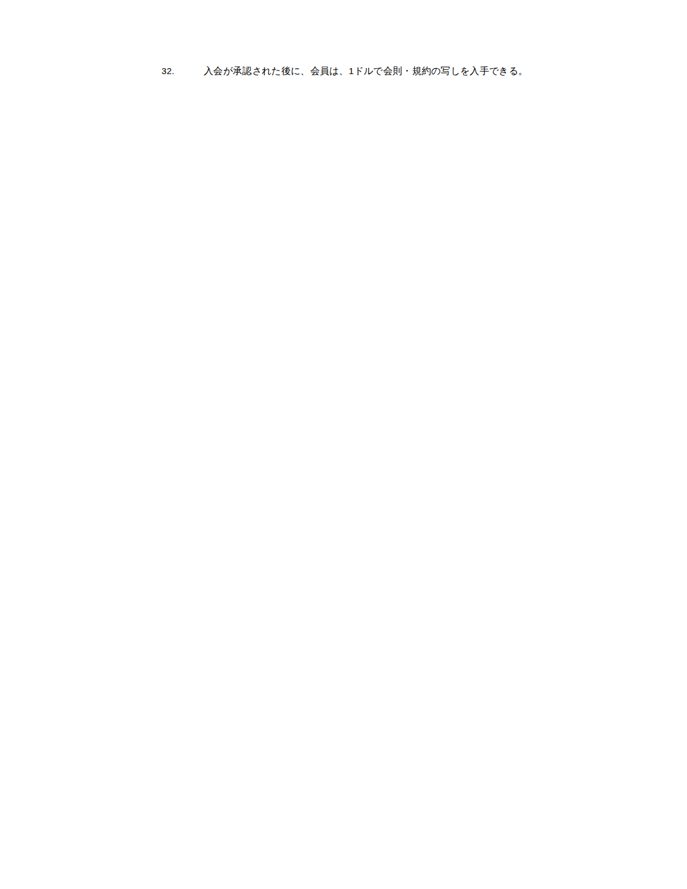32. 入会が承認された後に、会員は、1ドルで会則・規約の写しを入手できる。